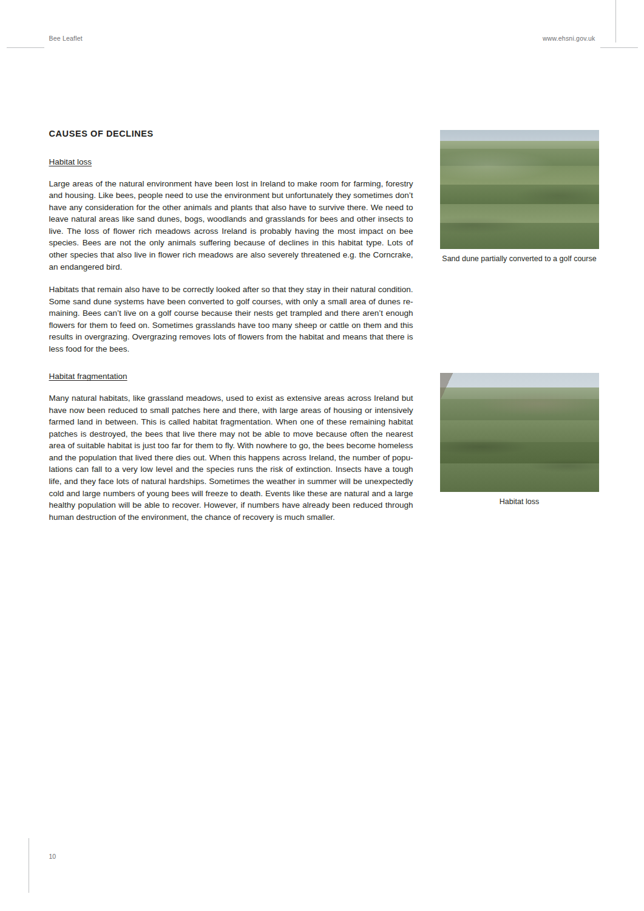Bee Leaflet
www.ehsni.gov.uk
Causes of declines
Habitat loss
Large areas of the natural environment have been lost in Ireland to make room for farming, forestry and housing. Like bees, people need to use the environment but unfortunately they sometimes don’t have any consideration for the other animals and plants that also have to survive there. We need to leave natural areas like sand dunes, bogs, woodlands and grasslands for bees and other insects to live. The loss of flower rich meadows across Ireland is probably having the most impact on bee species. Bees are not the only animals suffering because of declines in this habitat type. Lots of other species that also live in flower rich meadows are also severely threatened e.g. the Corncrake, an endangered bird.
Habitats that remain also have to be correctly looked after so that they stay in their natural condition. Some sand dune systems have been converted to golf courses, with only a small area of dunes remaining. Bees can’t live on a golf course because their nests get trampled and there aren’t enough flowers for them to feed on. Sometimes grasslands have too many sheep or cattle on them and this results in overgrazing. Overgrazing removes lots of flowers from the habitat and means that there is less food for the bees.
Habitat fragmentation
Many natural habitats, like grassland meadows, used to exist as extensive areas across Ireland but have now been reduced to small patches here and there, with large areas of housing or intensively farmed land in between. This is called habitat fragmentation. When one of these remaining habitat patches is destroyed, the bees that live there may not be able to move because often the nearest area of suitable habitat is just too far for them to fly. With nowhere to go, the bees become homeless and the population that lived there dies out. When this happens across Ireland, the number of populations can fall to a very low level and the species runs the risk of extinction. Insects have a tough life, and they face lots of natural hardships. Sometimes the weather in summer will be unexpectedly cold and large numbers of young bees will freeze to death. Events like these are natural and a large healthy population will be able to recover. However, if numbers have already been reduced through human destruction of the environment, the chance of recovery is much smaller.
Sand dune partially converted to a golf course
Habitat loss
10